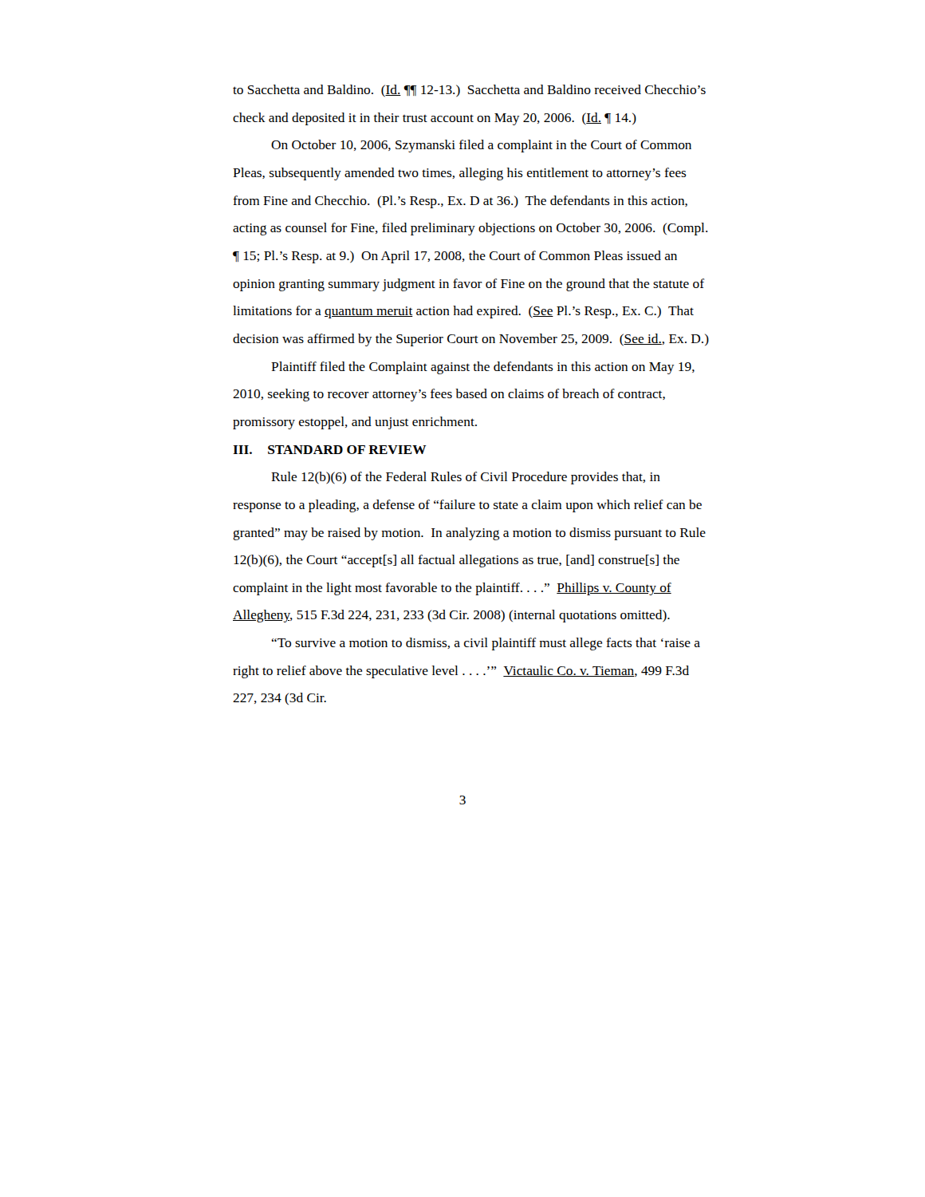to Sacchetta and Baldino. (Id. ¶¶ 12-13.) Sacchetta and Baldino received Checchio’s check and deposited it in their trust account on May 20, 2006. (Id. ¶ 14.)
On October 10, 2006, Szymanski filed a complaint in the Court of Common Pleas, subsequently amended two times, alleging his entitlement to attorney’s fees from Fine and Checchio. (Pl.’s Resp., Ex. D at 36.) The defendants in this action, acting as counsel for Fine, filed preliminary objections on October 30, 2006. (Compl. ¶ 15; Pl.’s Resp. at 9.) On April 17, 2008, the Court of Common Pleas issued an opinion granting summary judgment in favor of Fine on the ground that the statute of limitations for a quantum meruit action had expired. (See Pl.’s Resp., Ex. C.) That decision was affirmed by the Superior Court on November 25, 2009. (See id., Ex. D.)
Plaintiff filed the Complaint against the defendants in this action on May 19, 2010, seeking to recover attorney’s fees based on claims of breach of contract, promissory estoppel, and unjust enrichment.
III. STANDARD OF REVIEW
Rule 12(b)(6) of the Federal Rules of Civil Procedure provides that, in response to a pleading, a defense of “failure to state a claim upon which relief can be granted” may be raised by motion. In analyzing a motion to dismiss pursuant to Rule 12(b)(6), the Court “accept[s] all factual allegations as true, [and] construe[s] the complaint in the light most favorable to the plaintiff. . . .” Phillips v. County of Allegheny, 515 F.3d 224, 231, 233 (3d Cir. 2008) (internal quotations omitted).
“To survive a motion to dismiss, a civil plaintiff must allege facts that ‘raise a right to relief above the speculative level . . . .’” Victaulic Co. v. Tieman, 499 F.3d 227, 234 (3d Cir.
3